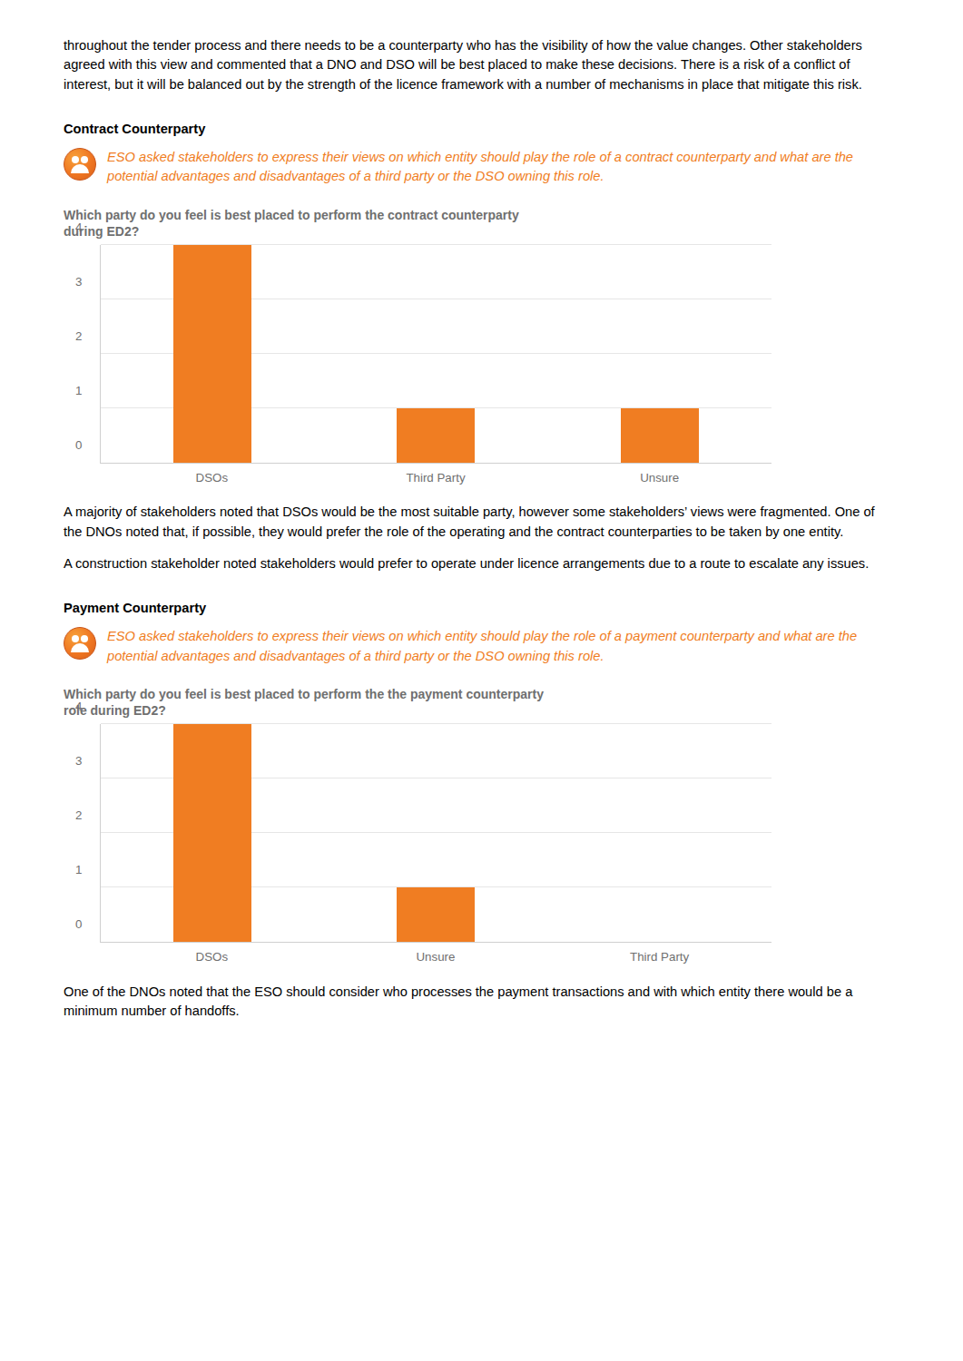throughout the tender process and there needs to be a counterparty who has the visibility of how the value changes. Other stakeholders agreed with this view and commented that a DNO and DSO will be best placed to make these decisions. There is a risk of a conflict of interest, but it will be balanced out by the strength of the licence framework with a number of mechanisms in place that mitigate this risk.
Contract Counterparty
ESO asked stakeholders to express their views on which entity should play the role of a contract counterparty and what are the potential advantages and disadvantages of a third party or the DSO owning this role.
Which party do you feel is best placed to perform the contract counterparty
during ED2?
4 3 2 1 0
DSOs
Third Party
Unsure
A majority of stakeholders noted that DSOs would be the most suitable party, however some stakeholders’ views were fragmented. One of the DNOs noted that, if possible, they would prefer the role of the operating and the contract counterparties to be taken by one entity.
A construction stakeholder noted stakeholders would prefer to operate under licence arrangements due to a route to escalate any issues.
Payment Counterparty
ESO asked stakeholders to express their views on which entity should play the role of a payment counterparty and what are the potential advantages and disadvantages of a third party or the DSO owning this role.
Which party do you feel is best placed to perform the the payment counterparty
role during ED2?
4 3 2 1 0
DSOs
Unsure
Third Party
One of the DNOs noted that the ESO should consider who processes the payment transactions and with which entity there would be a minimum number of handoffs.